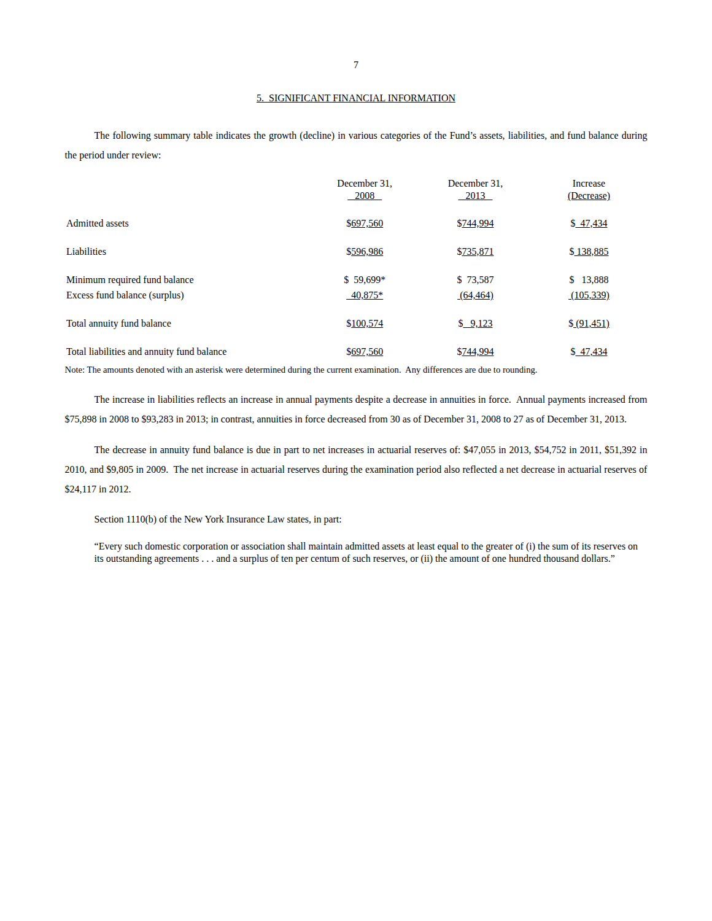7
5. SIGNIFICANT FINANCIAL INFORMATION
The following summary table indicates the growth (decline) in various categories of the Fund’s assets, liabilities, and fund balance during the period under review:
| | December 31, 2008 | December 31, 2013 | Increase (Decrease) |
| --- | --- | --- | --- |
| Admitted assets | $ 697,560 | $ 744,994 | $ 47,434 |
| Liabilities | $ 596,986 | $ 735,871 | $ 138,885 |
| Minimum required fund balance | $ 59,699* | $ 73,587 | $ 13,888 |
| Excess fund balance (surplus) | 40,875* | (64,464) | (105,339) |
| Total annuity fund balance | $ 100,574 | $ 9,123 | $ (91,451) |
| Total liabilities and annuity fund balance | $ 697,560 | $ 744,994 | $ 47,434 |
Note: The amounts denoted with an asterisk were determined during the current examination. Any differences are due to rounding.
The increase in liabilities reflects an increase in annual payments despite a decrease in annuities in force. Annual payments increased from $75,898 in 2008 to $93,283 in 2013; in contrast, annuities in force decreased from 30 as of December 31, 2008 to 27 as of December 31, 2013.
The decrease in annuity fund balance is due in part to net increases in actuarial reserves of: $47,055 in 2013, $54,752 in 2011, $51,392 in 2010, and $9,805 in 2009. The net increase in actuarial reserves during the examination period also reflected a net decrease in actuarial reserves of $24,117 in 2012.
Section 1110(b) of the New York Insurance Law states, in part:
“Every such domestic corporation or association shall maintain admitted assets at least equal to the greater of (i) the sum of its reserves on its outstanding agreements . . . and a surplus of ten per centum of such reserves, or (ii) the amount of one hundred thousand dollars.”